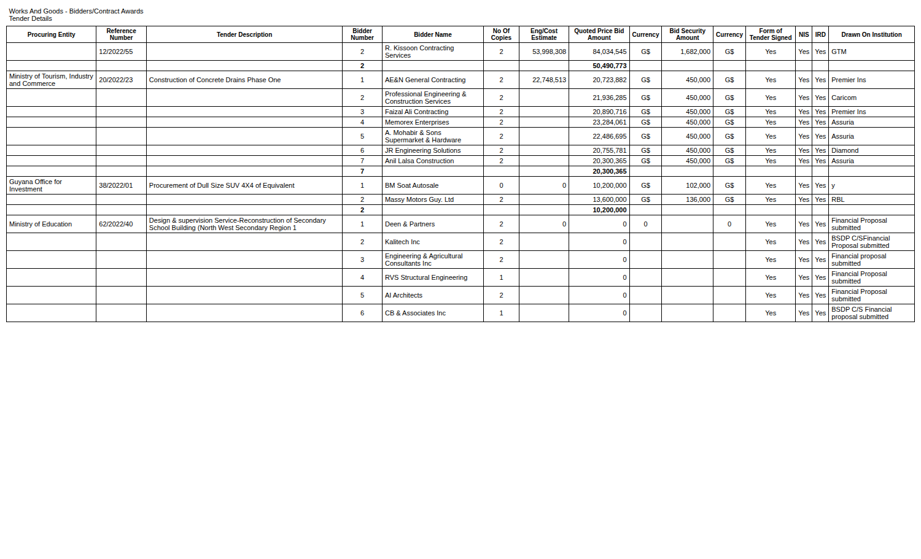| Works And Goods - Bidders/Contract Awards Tender Details | |
| --- | --- |
| Procuring Entity | Reference Number | Tender Description | Bidder Number | Bidder Name | No Of Copies | Eng/Cost Estimate | Quoted Price Bid Amount | Currency | Bid Security Amount | Currency | Form of Tender Signed | NIS | IRD | Drawn On Institution |
| | 12/2022/55 | | 2 | R. Kissoon Contracting Services | 2 | 53,998,308 | 84,034,545 | G$ | 1,682,000 | G$ | Yes | Yes | Yes | GTM |
| | | | 2 | | | | 50,490,773 | | | | | | | |
| Ministry of Tourism, Industry and Commerce | 20/2022/23 | Construction of Concrete Drains Phase One | 1 | AE&N General Contracting | 2 | 22,748,513 | 20,723,882 | G$ | 450,000 | G$ | Yes | Yes | Yes | Premier Ins |
| | | | 2 | Professional Engineering & Construction Services | 2 | | 21,936,285 | G$ | 450,000 | G$ | Yes | Yes | Yes | Caricom |
| | | | 3 | Faizal Ali Contracting | 2 | | 20,890,716 | G$ | 450,000 | G$ | Yes | Yes | Yes | Premier Ins |
| | | | 4 | Memorex Enterprises | 2 | | 23,284,061 | G$ | 450,000 | G$ | Yes | Yes | Yes | Assuria |
| | | | 5 | A. Mohabir & Sons Supermarket & Hardware | 2 | | 22,486,695 | G$ | 450,000 | G$ | Yes | Yes | Yes | Assuria |
| | | | 6 | JR Engineering Solutions | 2 | | 20,755,781 | G$ | 450,000 | G$ | Yes | Yes | Yes | Diamond |
| | | | 7 | Anil Lalsa Construction | 2 | | 20,300,365 | G$ | 450,000 | G$ | Yes | Yes | Yes | Assuria |
| | | | 7 | | | | 20,300,365 | | | | | | | |
| Guyana Office for Investment | 38/2022/01 | Procurement of Dull Size SUV 4X4 of Equivalent | 1 | BM Soat Autosale | 0 | 0 | 10,200,000 | G$ | 102,000 | G$ | Yes | Yes | Yes | y |
| | | | 2 | Massy Motors Guy. Ltd | 2 | | 13,600,000 | G$ | 136,000 | G$ | Yes | Yes | Yes | RBL |
| | | | 2 | | | | 10,200,000 | | | | | | | |
| Ministry of Education | 62/2022/40 | Design & supervision Service-Reconstruction of Secondary School Building (North West Secondary Region 1 | 1 | Deen & Partners | 2 | 0 | 0 | 0 | | 0 | Yes | Yes | Yes | Financial Proposal submitted |
| | | | 2 | Kalitech Inc | 2 | | 0 | | | | Yes | Yes | Yes | BSDP C/SFinancial Proposal submitted |
| | | | 3 | Engineering & Agricultural Consultants Inc | 2 | | 0 | | | | Yes | Yes | Yes | Financial proposal submitted |
| | | | 4 | RVS Structural Engineering | 1 | | 0 | | | | Yes | Yes | Yes | Financial Proposal submitted |
| | | | 5 | AI Architects | 2 | | 0 | | | | Yes | Yes | Yes | Financial Proposal submitted |
| | | | 6 | CB & Associates Inc | 1 | | 0 | | | | Yes | Yes | Yes | BSDP C/S Financial proposal submitted |